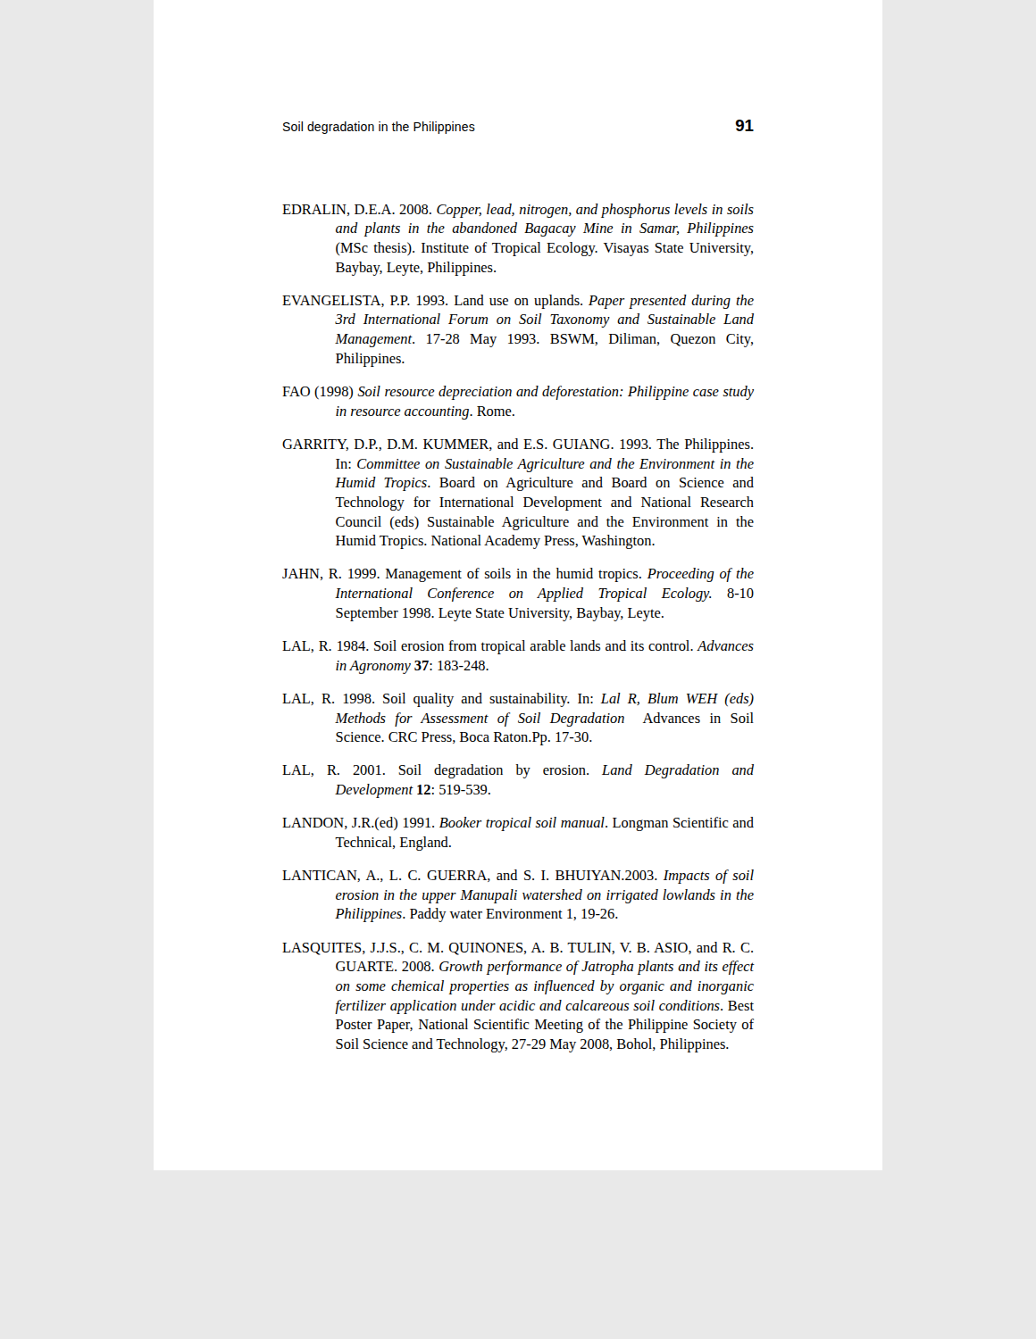Soil degradation in the Philippines
91
EDRALIN, D.E.A. 2008. Copper, lead, nitrogen, and phosphorus levels in soils and plants in the abandoned Bagacay Mine in Samar, Philippines (MSc thesis). Institute of Tropical Ecology. Visayas State University, Baybay, Leyte, Philippines.
EVANGELISTA, P.P. 1993. Land use on uplands. Paper presented during the 3rd International Forum on Soil Taxonomy and Sustainable Land Management. 17-28 May 1993. BSWM, Diliman, Quezon City, Philippines.
FAO (1998) Soil resource depreciation and deforestation: Philippine case study in resource accounting. Rome.
GARRITY, D.P., D.M. KUMMER, and E.S. GUIANG. 1993. The Philippines. In: Committee on Sustainable Agriculture and the Environment in the Humid Tropics. Board on Agriculture and Board on Science and Technology for International Development and National Research Council (eds) Sustainable Agriculture and the Environment in the Humid Tropics. National Academy Press, Washington.
JAHN, R. 1999. Management of soils in the humid tropics. Proceeding of the International Conference on Applied Tropical Ecology. 8-10 September 1998. Leyte State University, Baybay, Leyte.
LAL, R. 1984. Soil erosion from tropical arable lands and its control. Advances in Agronomy 37: 183-248.
LAL, R. 1998. Soil quality and sustainability. In: Lal R, Blum WEH (eds) Methods for Assessment of Soil Degradation Advances in Soil Science. CRC Press, Boca Raton.Pp. 17-30.
LAL, R. 2001. Soil degradation by erosion. Land Degradation and Development 12: 519-539.
LANDON, J.R.(ed) 1991. Booker tropical soil manual. Longman Scientific and Technical, England.
LANTICAN, A., L. C. GUERRA, and S. I. BHUIYAN.2003. Impacts of soil erosion in the upper Manupali watershed on irrigated lowlands in the Philippines. Paddy water Environment 1, 19-26.
LASQUITES, J.J.S., C. M. QUINONES, A. B. TULIN, V. B. ASIO, and R. C. GUARTE. 2008. Growth performance of Jatropha plants and its effect on some chemical properties as influenced by organic and inorganic fertilizer application under acidic and calcareous soil conditions. Best Poster Paper, National Scientific Meeting of the Philippine Society of Soil Science and Technology, 27-29 May 2008, Bohol, Philippines.